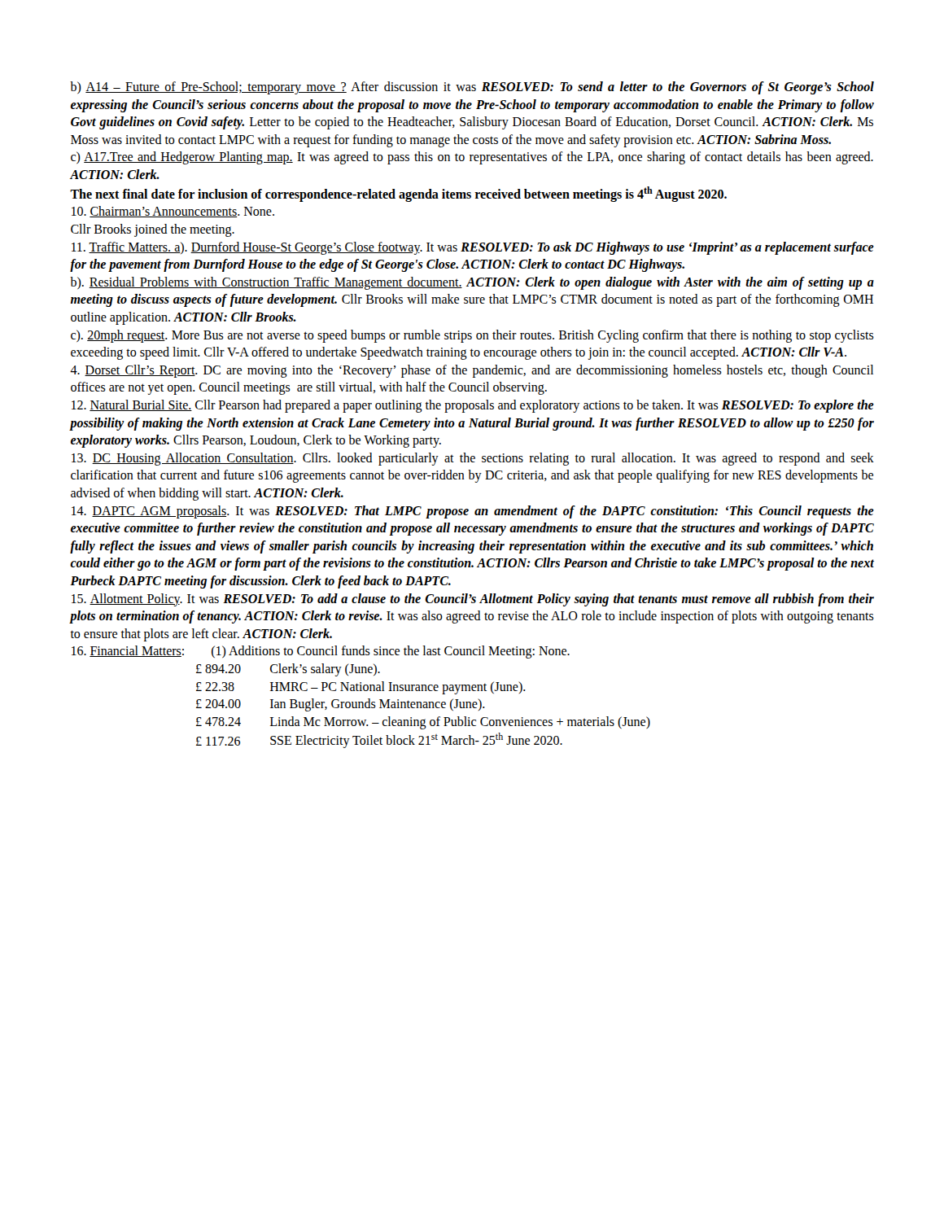b) A14 – Future of Pre-School; temporary move ? After discussion it was RESOLVED: To send a letter to the Governors of St George’s School expressing the Council’s serious concerns about the proposal to move the Pre-School to temporary accommodation to enable the Primary to follow Govt guidelines on Covid safety. Letter to be copied to the Headteacher, Salisbury Diocesan Board of Education, Dorset Council. ACTION: Clerk. Ms Moss was invited to contact LMPC with a request for funding to manage the costs of the move and safety provision etc. ACTION: Sabrina Moss.
c) A17.Tree and Hedgerow Planting map. It was agreed to pass this on to representatives of the LPA, once sharing of contact details has been agreed. ACTION: Clerk.
The next final date for inclusion of correspondence-related agenda items received between meetings is 4th August 2020.
10. Chairman’s Announcements. None.
Cllr Brooks joined the meeting.
11. Traffic Matters. a). Durnford House-St George’s Close footway. It was RESOLVED: To ask DC Highways to use ‘Imprint’ as a replacement surface for the pavement from Durnford House to the edge of St George's Close. ACTION: Clerk to contact DC Highways.
b). Residual Problems with Construction Traffic Management document. ACTION: Clerk to open dialogue with Aster with the aim of setting up a meeting to discuss aspects of future development. Cllr Brooks will make sure that LMPC’s CTMR document is noted as part of the forthcoming OMH outline application. ACTION: Cllr Brooks.
c). 20mph request. More Bus are not averse to speed bumps or rumble strips on their routes. British Cycling confirm that there is nothing to stop cyclists exceeding to speed limit. Cllr V-A offered to undertake Speedwatch training to encourage others to join in: the council accepted. ACTION: Cllr V-A.
4. Dorset Cllr’s Report. DC are moving into the ‘Recovery’ phase of the pandemic, and are decommissioning homeless hostels etc, though Council offices are not yet open. Council meetings are still virtual, with half the Council observing.
12. Natural Burial Site. Cllr Pearson had prepared a paper outlining the proposals and exploratory actions to be taken. It was RESOLVED: To explore the possibility of making the North extension at Crack Lane Cemetery into a Natural Burial ground. It was further RESOLVED to allow up to £250 for exploratory works. Cllrs Pearson, Loudoun, Clerk to be Working party.
13. DC Housing Allocation Consultation. Cllrs. looked particularly at the sections relating to rural allocation. It was agreed to respond and seek clarification that current and future s106 agreements cannot be over-ridden by DC criteria, and ask that people qualifying for new RES developments be advised of when bidding will start. ACTION: Clerk.
14. DAPTC AGM proposals. It was RESOLVED: That LMPC propose an amendment of the DAPTC constitution: ‘This Council requests the executive committee to further review the constitution and propose all necessary amendments to ensure that the structures and workings of DAPTC fully reflect the issues and views of smaller parish councils by increasing their representation within the executive and its sub committees.’ which could either go to the AGM or form part of the revisions to the constitution. ACTION: Cllrs Pearson and Christie to take LMPC’s proposal to the next Purbeck DAPTC meeting for discussion. Clerk to feed back to DAPTC.
15. Allotment Policy. It was RESOLVED: To add a clause to the Council’s Allotment Policy saying that tenants must remove all rubbish from their plots on termination of tenancy. ACTION: Clerk to revise. It was also agreed to revise the ALO role to include inspection of plots with outgoing tenants to ensure that plots are left clear. ACTION: Clerk.
16. Financial Matters: (1) Additions to Council funds since the last Council Meeting: None.
£ 894.20 Clerk’s salary (June).
£ 22.38 HMRC – PC National Insurance payment (June).
£ 204.00 Ian Bugler, Grounds Maintenance (June).
£ 478.24 Linda Mc Morrow. – cleaning of Public Conveniences + materials (June)
£ 117.26 SSE Electricity Toilet block 21st March- 25th June 2020.